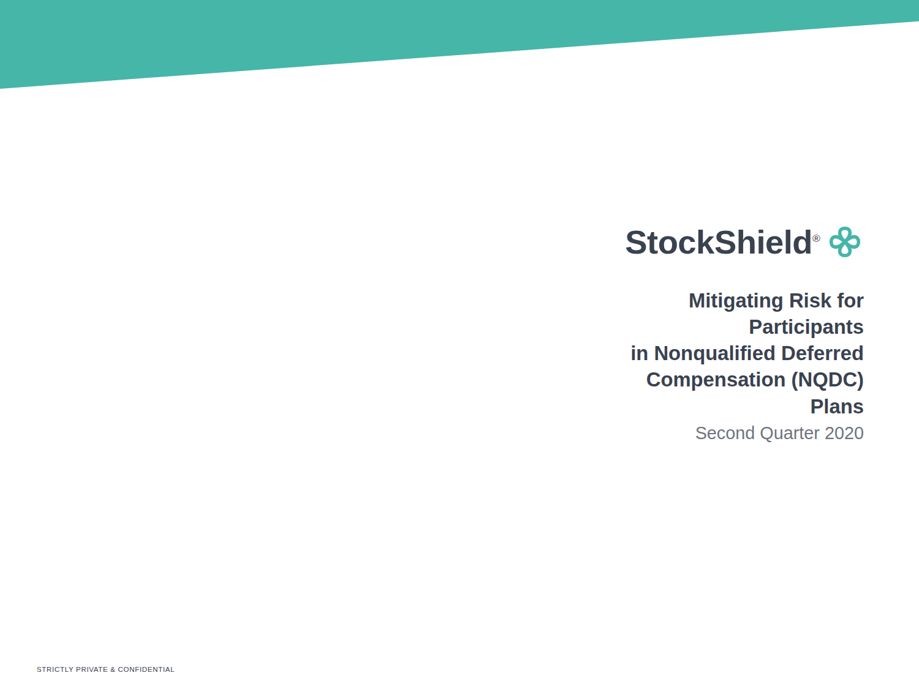StockShield®
Mitigating Risk for Participants
in Nonqualified Deferred Compensation (NQDC) Plans
Second Quarter 2020
Strictly Private & Confidential